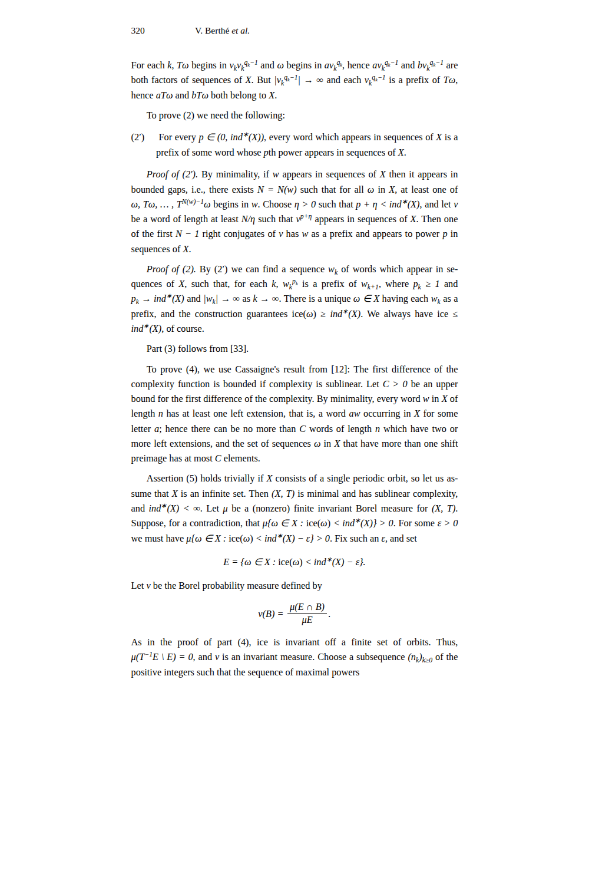320 V. Berthé et al.
For each k, Tω begins in vkvkqk−1 and ω begins in avkqk, hence avkqk−1 and bvkqk−1 are both factors of sequences of X. But |vkqk−1| → ∞ and each vkqk−1 is a prefix of Tω, hence aTω and bTω both belong to X.
To prove (2) we need the following:
(2′) For every p ∈ (0, ind∗(X)), every word which appears in sequences of X is a prefix of some word whose pth power appears in sequences of X.
Proof of (2′). By minimality, if w appears in sequences of X then it appears in bounded gaps, i.e., there exists N = N(w) such that for all ω in X, at least one of ω, Tω, … , TN(w)−1ω begins in w. Choose η > 0 such that p + η < ind∗(X), and let v be a word of length at least N/η such that vp+η appears in sequences of X. Then one of the first N − 1 right conjugates of v has w as a prefix and appears to power p in sequences of X.
Proof of (2). By (2′) we can find a sequence wk of words which appear in sequences of X, such that, for each k, wkpk is a prefix of wk+1, where pk ≥ 1 and pk → ind∗(X) and |wk| → ∞ as k → ∞. There is a unique ω ∈ X having each wk as a prefix, and the construction guarantees ice(ω) ≥ ind∗(X). We always have ice ≤ ind∗(X), of course.
Part (3) follows from [33].
To prove (4), we use Cassaigne's result from [12]: The first difference of the complexity function is bounded if complexity is sublinear. Let C > 0 be an upper bound for the first difference of the complexity. By minimality, every word w in X of length n has at least one left extension, that is, a word aw occurring in X for some letter a; hence there can be no more than C words of length n which have two or more left extensions, and the set of sequences ω in X that have more than one shift preimage has at most C elements.
Assertion (5) holds trivially if X consists of a single periodic orbit, so let us assume that X is an infinite set. Then (X, T) is minimal and has sublinear complexity, and ind∗(X) < ∞. Let μ be a (nonzero) finite invariant Borel measure for (X, T). Suppose, for a contradiction, that μ{ω ∈ X : ice(ω) < ind∗(X)} > 0. For some ε > 0 we must have μ{ω ∈ X : ice(ω) < ind∗(X) − ε} > 0. Fix such an ε, and set
E = {ω ∈ X : ice(ω) < ind∗(X) − ε}.
Let ν be the Borel probability measure defined by
ν(B) = μ(E ∩ B) μE.
As in the proof of part (4), ice is invariant off a finite set of orbits. Thus, μ(T−1E \ E) = 0, and ν is an invariant measure. Choose a subsequence (nk)k≥0 of the positive integers such that the sequence of maximal powers